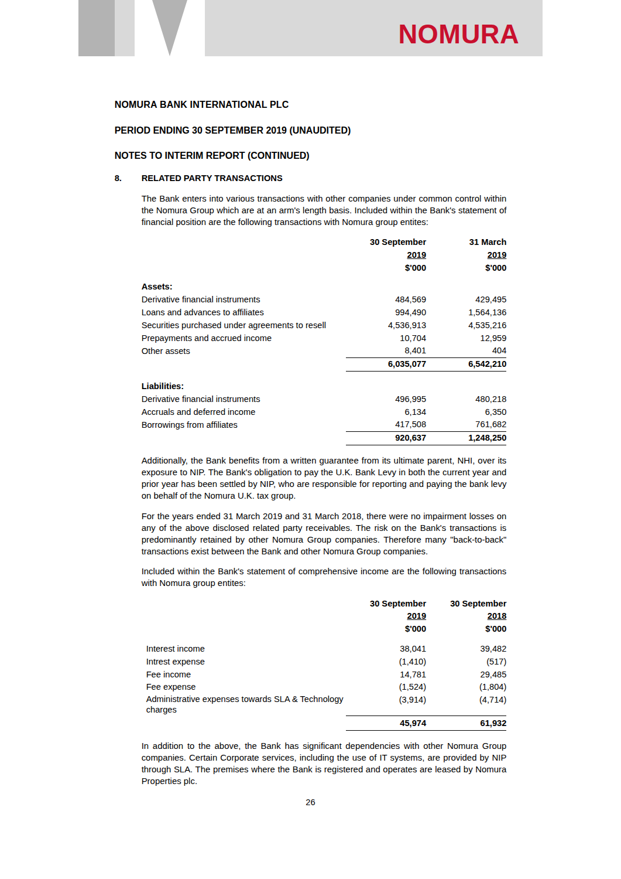NOMURA
NOMURA BANK INTERNATIONAL PLC
PERIOD ENDING 30 SEPTEMBER 2019 (UNAUDITED)
NOTES TO INTERIM REPORT (CONTINUED)
8. RELATED PARTY TRANSACTIONS
The Bank enters into various transactions with other companies under common control within the Nomura Group which are at an arm's length basis. Included within the Bank's statement of financial position are the following transactions with Nomura group entites:
| | 30 September | 31 March |
| | 2019 | 2019 |
| | $'000 | $'000 |
| Assets: | | |
| Derivative financial instruments | 484,569 | 429,495 |
| Loans and advances to affiliates | 994,490 | 1,564,136 |
| Securities purchased under agreements to resell | 4,536,913 | 4,535,216 |
| Prepayments and accrued income | 10,704 | 12,959 |
| Other assets | 8,401 | 404 |
| | 6,035,077 | 6,542,210 |
| Liabilities: | | |
| Derivative financial instruments | 496,995 | 480,218 |
| Accruals and deferred income | 6,134 | 6,350 |
| Borrowings from affiliates | 417,508 | 761,682 |
| | 920,637 | 1,248,250 |
Additionally, the Bank benefits from a written guarantee from its ultimate parent, NHI, over its exposure to NIP. The Bank's obligation to pay the U.K. Bank Levy in both the current year and prior year has been settled by NIP, who are responsible for reporting and paying the bank levy on behalf of the Nomura U.K. tax group.
For the years ended 31 March 2019 and 31 March 2018, there were no impairment losses on any of the above disclosed related party receivables. The risk on the Bank's transactions is predominantly retained by other Nomura Group companies. Therefore many "back-to-back" transactions exist between the Bank and other Nomura Group companies.
Included within the Bank's statement of comprehensive income are the following transactions with Nomura group entites:
| | 30 September | 30 September |
| | 2019 | 2018 |
| | $'000 | $'000 |
| Interest income | 38,041 | 39,482 |
| Intrest expense | (1,410) | (517) |
| Fee income | 14,781 | 29,485 |
| Fee expense | (1,524) | (1,804) |
| Administrative expenses towards SLA & Technology charges | (3,914) | (4,714) |
| | 45,974 | 61,932 |
In addition to the above, the Bank has significant dependencies with other Nomura Group companies. Certain Corporate services, including the use of IT systems, are provided by NIP through SLA. The premises where the Bank is registered and operates are leased by Nomura Properties plc.
26